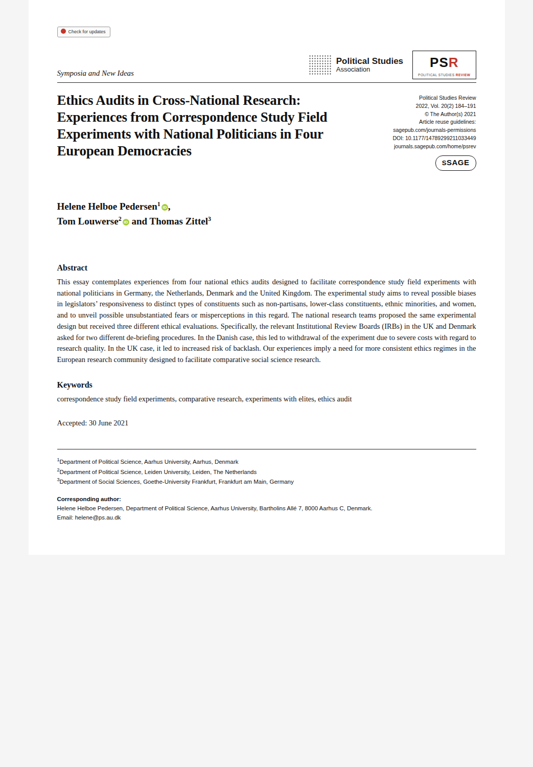Check for updates
Symposia and New Ideas
Political StudiesAssociation
PSR
POLITICAL STUDIES REVIEW
Ethics Audits in Cross-National Research: Experiences from Correspondence Study Field Experiments with National Politicians in Four European Democracies
Political Studies Review
2022, Vol. 20(2) 184–191
© The Author(s) 2021
Article reuse guidelines:
sagepub.com/journals-permissions
DOI: 10.1177/14789299211033449
journals.sagepub.com/home/psrev
SSAGE
Helene Helboe Pedersen1iD,
Tom Louwerse2iD and Thomas Zittel3
Abstract
This essay contemplates experiences from four national ethics audits designed to facilitate correspondence study field experiments with national politicians in Germany, the Netherlands, Denmark and the United Kingdom. The experimental study aims to reveal possible biases in legislators’ responsiveness to distinct types of constituents such as non-partisans, lower-class constituents, ethnic minorities, and women, and to unveil possible unsubstantiated fears or misperceptions in this regard. The national research teams proposed the same experimental design but received three different ethical evaluations. Specifically, the relevant Institutional Review Boards (IRBs) in the UK and Denmark asked for two different de-briefing procedures. In the Danish case, this led to withdrawal of the experiment due to severe costs with regard to research quality. In the UK case, it led to increased risk of backlash. Our experiences imply a need for more consistent ethics regimes in the European research community designed to facilitate comparative social science research.
Keywords
correspondence study field experiments, comparative research, experiments with elites, ethics audit
Accepted: 30 June 2021
1Department of Political Science, Aarhus University, Aarhus, Denmark
2Department of Political Science, Leiden University, Leiden, The Netherlands
3Department of Social Sciences, Goethe-University Frankfurt, Frankfurt am Main, Germany
Corresponding author:
Helene Helboe Pedersen, Department of Political Science, Aarhus University, Bartholins Allé 7, 8000 Aarhus C, Denmark.
Email: helene@ps.au.dk